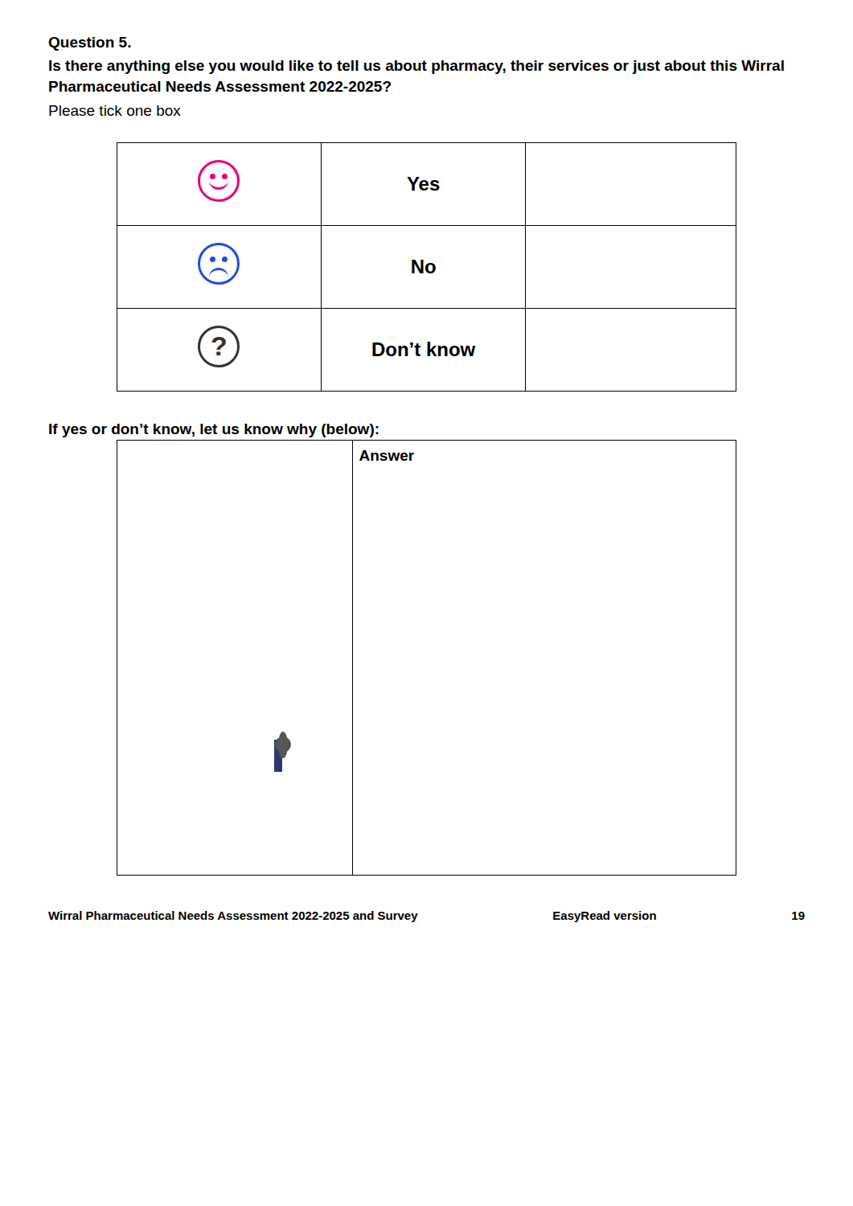Question 5.
Is there anything else you would like to tell us about pharmacy, their services or just about this Wirral Pharmaceutical Needs Assessment 2022-2025?
Please tick one box
| | Yes | |
| | No | |
| ? | Don’t know | |
If yes or don’t know, let us know why (below):
| | Answer |
Wirral Pharmaceutical Needs Assessment 2022-2025 and Survey EasyRead version 19